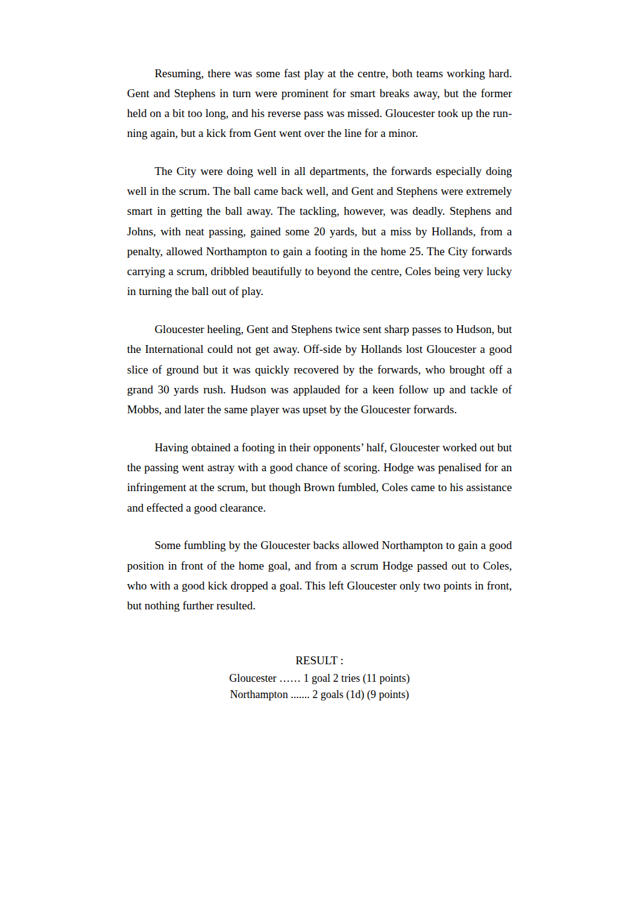Resuming, there was some fast play at the centre, both teams working hard. Gent and Stephens in turn were prominent for smart breaks away, but the former held on a bit too long, and his reverse pass was missed. Gloucester took up the running again, but a kick from Gent went over the line for a minor.
The City were doing well in all departments, the forwards especially doing well in the scrum. The ball came back well, and Gent and Stephens were extremely smart in getting the ball away. The tackling, however, was deadly. Stephens and Johns, with neat passing, gained some 20 yards, but a miss by Hollands, from a penalty, allowed Northampton to gain a footing in the home 25. The City forwards carrying a scrum, dribbled beautifully to beyond the centre, Coles being very lucky in turning the ball out of play.
Gloucester heeling, Gent and Stephens twice sent sharp passes to Hudson, but the International could not get away. Off-side by Hollands lost Gloucester a good slice of ground but it was quickly recovered by the forwards, who brought off a grand 30 yards rush. Hudson was applauded for a keen follow up and tackle of Mobbs, and later the same player was upset by the Gloucester forwards.
Having obtained a footing in their opponents’ half, Gloucester worked out but the passing went astray with a good chance of scoring. Hodge was penalised for an infringement at the scrum, but though Brown fumbled, Coles came to his assistance and effected a good clearance.
Some fumbling by the Gloucester backs allowed Northampton to gain a good position in front of the home goal, and from a scrum Hodge passed out to Coles, who with a good kick dropped a goal. This left Gloucester only two points in front, but nothing further resulted.
RESULT : Gloucester …… 1 goal 2 tries (11 points) Northampton ....... 2 goals (1d) (9 points)